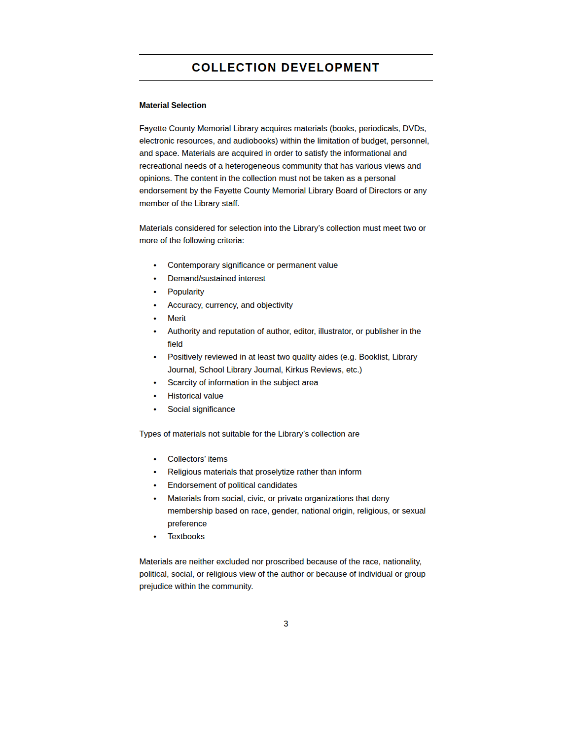Collection Development
Material Selection
Fayette County Memorial Library acquires materials (books, periodicals, DVDs, electronic resources, and audiobooks) within the limitation of budget, personnel, and space. Materials are acquired in order to satisfy the informational and recreational needs of a heterogeneous community that has various views and opinions. The content in the collection must not be taken as a personal endorsement by the Fayette County Memorial Library Board of Directors or any member of the Library staff.
Materials considered for selection into the Library’s collection must meet two or more of the following criteria:
Contemporary significance or permanent value
Demand/sustained interest
Popularity
Accuracy, currency, and objectivity
Merit
Authority and reputation of author, editor, illustrator, or publisher in the field
Positively reviewed in at least two quality aides (e.g. Booklist, Library Journal, School Library Journal, Kirkus Reviews, etc.)
Scarcity of information in the subject area
Historical value
Social significance
Types of materials not suitable for the Library’s collection are
Collectors’ items
Religious materials that proselytize rather than inform
Endorsement of political candidates
Materials from social, civic, or private organizations that deny membership based on race, gender, national origin, religious, or sexual preference
Textbooks
Materials are neither excluded nor proscribed because of the race, nationality, political, social, or religious view of the author or because of individual or group prejudice within the community.
3